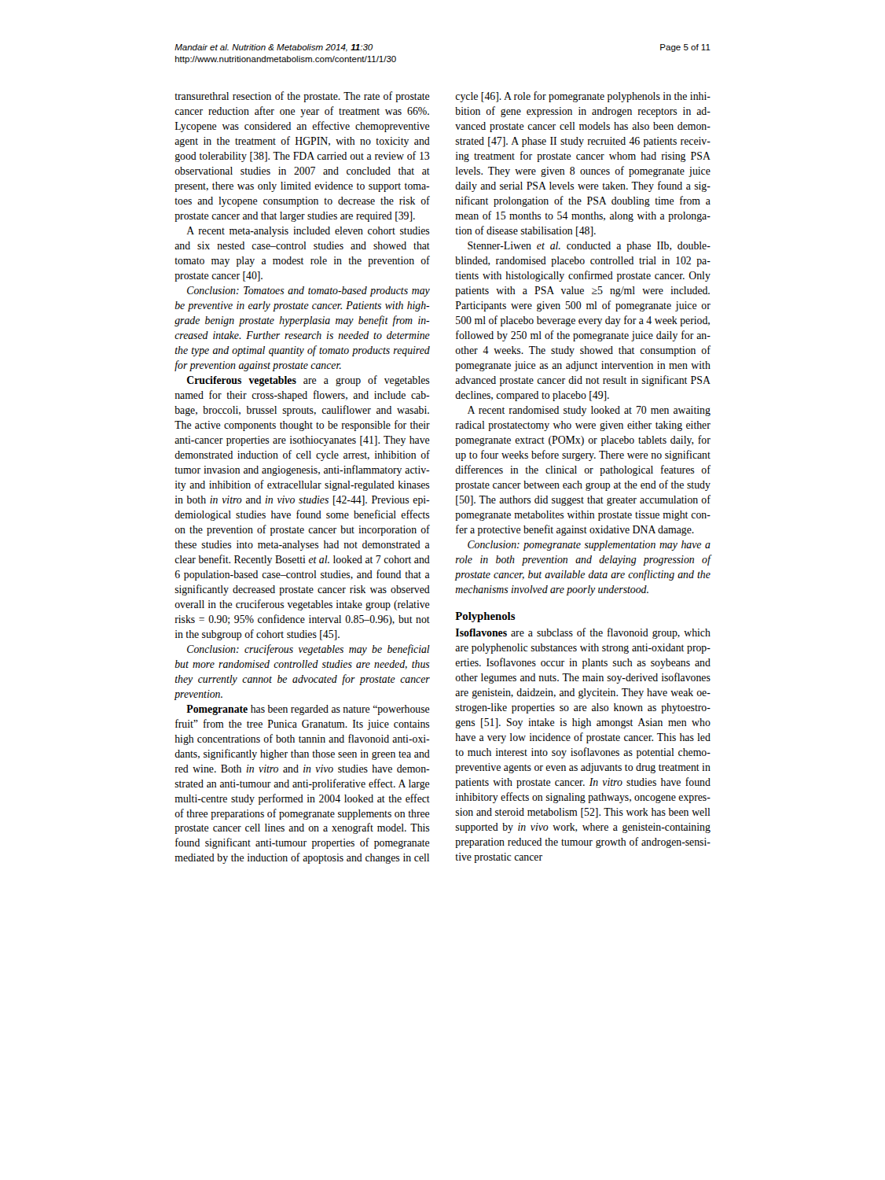Mandair et al. Nutrition & Metabolism 2014, 11:30
http://www.nutritionandmetabolism.com/content/11/1/30
Page 5 of 11
transurethral resection of the prostate. The rate of prostate cancer reduction after one year of treatment was 66%. Lycopene was considered an effective chemopreventive agent in the treatment of HGPIN, with no toxicity and good tolerability [38]. The FDA carried out a review of 13 observational studies in 2007 and concluded that at present, there was only limited evidence to support tomatoes and lycopene consumption to decrease the risk of prostate cancer and that larger studies are required [39].
A recent meta-analysis included eleven cohort studies and six nested case–control studies and showed that tomato may play a modest role in the prevention of prostate cancer [40].
Conclusion: Tomatoes and tomato-based products may be preventive in early prostate cancer. Patients with high-grade benign prostate hyperplasia may benefit from increased intake. Further research is needed to determine the type and optimal quantity of tomato products required for prevention against prostate cancer.
Cruciferous vegetables are a group of vegetables named for their cross-shaped flowers, and include cabbage, broccoli, brussel sprouts, cauliflower and wasabi. The active components thought to be responsible for their anti-cancer properties are isothiocyanates [41]. They have demonstrated induction of cell cycle arrest, inhibition of tumor invasion and angiogenesis, anti-inflammatory activity and inhibition of extracellular signal-regulated kinases in both in vitro and in vivo studies [42-44]. Previous epidemiological studies have found some beneficial effects on the prevention of prostate cancer but incorporation of these studies into meta-analyses had not demonstrated a clear benefit. Recently Bosetti et al. looked at 7 cohort and 6 population-based case–control studies, and found that a significantly decreased prostate cancer risk was observed overall in the cruciferous vegetables intake group (relative risks = 0.90; 95% confidence interval 0.85–0.96), but not in the subgroup of cohort studies [45].
Conclusion: cruciferous vegetables may be beneficial but more randomised controlled studies are needed, thus they currently cannot be advocated for prostate cancer prevention.
Pomegranate has been regarded as nature “powerhouse fruit” from the tree Punica Granatum. Its juice contains high concentrations of both tannin and flavonoid anti-oxidants, significantly higher than those seen in green tea and red wine. Both in vitro and in vivo studies have demonstrated an anti-tumour and anti-proliferative effect. A large multi-centre study performed in 2004 looked at the effect of three preparations of pomegranate supplements on three prostate cancer cell lines and on a xenograft model. This found significant anti-tumour properties of pomegranate mediated by the induction of apoptosis and changes in cell cycle [46]. A role for pomegranate polyphenols in the inhibition of gene expression in androgen receptors in advanced prostate cancer cell models has also been demonstrated [47]. A phase II study recruited 46 patients receiving treatment for prostate cancer whom had rising PSA levels. They were given 8 ounces of pomegranate juice daily and serial PSA levels were taken. They found a significant prolongation of the PSA doubling time from a mean of 15 months to 54 months, along with a prolongation of disease stabilisation [48].
Stenner-Liwen et al. conducted a phase IIb, double-blinded, randomised placebo controlled trial in 102 patients with histologically confirmed prostate cancer. Only patients with a PSA value ≥5 ng/ml were included. Participants were given 500 ml of pomegranate juice or 500 ml of placebo beverage every day for a 4 week period, followed by 250 ml of the pomegranate juice daily for another 4 weeks. The study showed that consumption of pomegranate juice as an adjunct intervention in men with advanced prostate cancer did not result in significant PSA declines, compared to placebo [49].
A recent randomised study looked at 70 men awaiting radical prostatectomy who were given either taking either pomegranate extract (POMx) or placebo tablets daily, for up to four weeks before surgery. There were no significant differences in the clinical or pathological features of prostate cancer between each group at the end of the study [50]. The authors did suggest that greater accumulation of pomegranate metabolites within prostate tissue might confer a protective benefit against oxidative DNA damage.
Conclusion: pomegranate supplementation may have a role in both prevention and delaying progression of prostate cancer, but available data are conflicting and the mechanisms involved are poorly understood.
Polyphenols
Isoflavones are a subclass of the flavonoid group, which are polyphenolic substances with strong anti-oxidant properties. Isoflavones occur in plants such as soybeans and other legumes and nuts. The main soy-derived isoflavones are genistein, daidzein, and glycitein. They have weak oestrogen-like properties so are also known as phytoestrogens [51]. Soy intake is high amongst Asian men who have a very low incidence of prostate cancer. This has led to much interest into soy isoflavones as potential chemopreventive agents or even as adjuvants to drug treatment in patients with prostate cancer. In vitro studies have found inhibitory effects on signaling pathways, oncogene expression and steroid metabolism [52]. This work has been well supported by in vivo work, where a genistein-containing preparation reduced the tumour growth of androgen-sensitive prostatic cancer